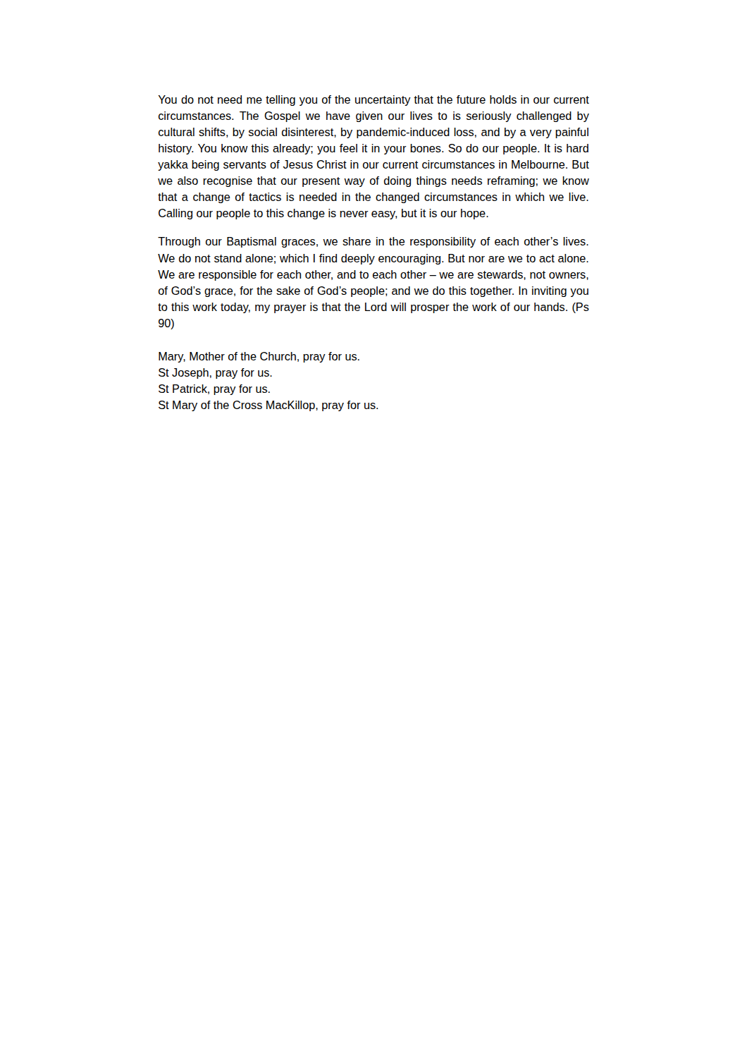You do not need me telling you of the uncertainty that the future holds in our current circumstances. The Gospel we have given our lives to is seriously challenged by cultural shifts, by social disinterest, by pandemic-induced loss, and by a very painful history. You know this already; you feel it in your bones. So do our people. It is hard yakka being servants of Jesus Christ in our current circumstances in Melbourne. But we also recognise that our present way of doing things needs reframing; we know that a change of tactics is needed in the changed circumstances in which we live. Calling our people to this change is never easy, but it is our hope.
Through our Baptismal graces, we share in the responsibility of each other’s lives. We do not stand alone; which I find deeply encouraging. But nor are we to act alone. We are responsible for each other, and to each other – we are stewards, not owners, of God’s grace, for the sake of God’s people; and we do this together. In inviting you to this work today, my prayer is that the Lord will prosper the work of our hands. (Ps 90)
Mary, Mother of the Church, pray for us.
St Joseph, pray for us.
St Patrick, pray for us.
St Mary of the Cross MacKillop, pray for us.